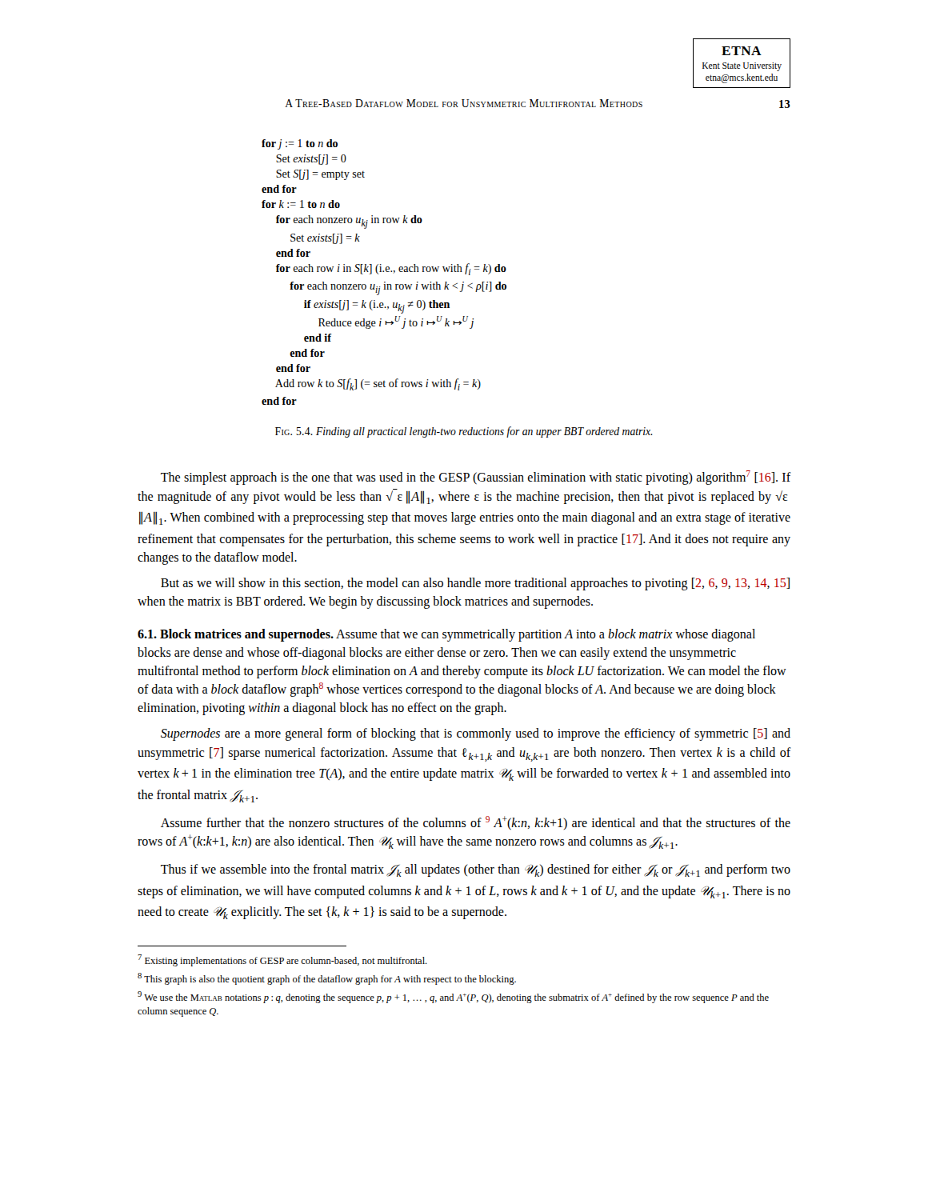ETNA
Kent State University
etna@mcs.kent.edu
A Tree-Based Dataflow Model for Unsymmetric Multifrontal Methods 13
for j := 1 to n do
Set exists[j] = 0
Set S[j] = empty set
end for
for k := 1 to n do
for each nonzero ukj in row k do
Set exists[j] = k
end for
for each row i in S[k] (i.e., each row with fi = k) do
for each nonzero uij in row i with k < j < ρ[i] do
if exists[j] = k (i.e., ukj ≠ 0) then
Reduce edge i ↦U j to i ↦U k ↦U j
end if
end for
end for
Add row k to S[fk] (= set of rows i with fi = k)
end for
Fig. 5.4. Finding all practical length-two reductions for an upper BBT ordered matrix.
The simplest approach is the one that was used in the GESP (Gaussian elimination with static pivoting) algorithm7 [16]. If the magnitude of any pivot would be less than √ ε ∥A∥1, where ε is the machine precision, then that pivot is replaced by √ε ∥A∥1. When combined with a preprocessing step that moves large entries onto the main diagonal and an extra stage of iterative refinement that compensates for the perturbation, this scheme seems to work well in practice [17]. And it does not require any changes to the dataflow model.
But as we will show in this section, the model can also handle more traditional approaches to pivoting [2, 6, 9, 13, 14, 15] when the matrix is BBT ordered. We begin by discussing block matrices and supernodes.
6.1. Block matrices and supernodes.
Assume that we can symmetrically partition A into a block matrix whose diagonal blocks are dense and whose off-diagonal blocks are either dense or zero. Then we can easily extend the unsymmetric multifrontal method to perform block elimination on A and thereby compute its block LU factorization. We can model the flow of data with a block dataflow graph8 whose vertices correspond to the diagonal blocks of A. And because we are doing block elimination, pivoting within a diagonal block has no effect on the graph.
Supernodes are a more general form of blocking that is commonly used to improve the efficiency of symmetric [5] and unsymmetric [7] sparse numerical factorization. Assume that ℓk+1,k and uk,k+1 are both nonzero. Then vertex k is a child of vertex k + 1 in the elimination tree T(A), and the entire update matrix 𝒰k will be forwarded to vertex k + 1 and assembled into the frontal matrix 𝒥k+1.
Assume further that the nonzero structures of the columns of 9 A+(k:n, k:k+1) are identical and that the structures of the rows of A+(k:k+1, k:n) are also identical. Then 𝒰k will have the same nonzero rows and columns as 𝒥k+1.
Thus if we assemble into the frontal matrix 𝒥k all updates (other than 𝒰k) destined for either 𝒥k or 𝒥k+1 and perform two steps of elimination, we will have computed columns k and k + 1 of L, rows k and k + 1 of U, and the update 𝒰k+1. There is no need to create 𝒰k explicitly. The set {k, k + 1} is said to be a supernode.
7 Existing implementations of GESP are column-based, not multifrontal.
8 This graph is also the quotient graph of the dataflow graph for A with respect to the blocking.
9 We use the Matlab notations p : q, denoting the sequence p, p + 1, … , q, and A+(P, Q), denoting the submatrix of A+ defined by the row sequence P and the column sequence Q.